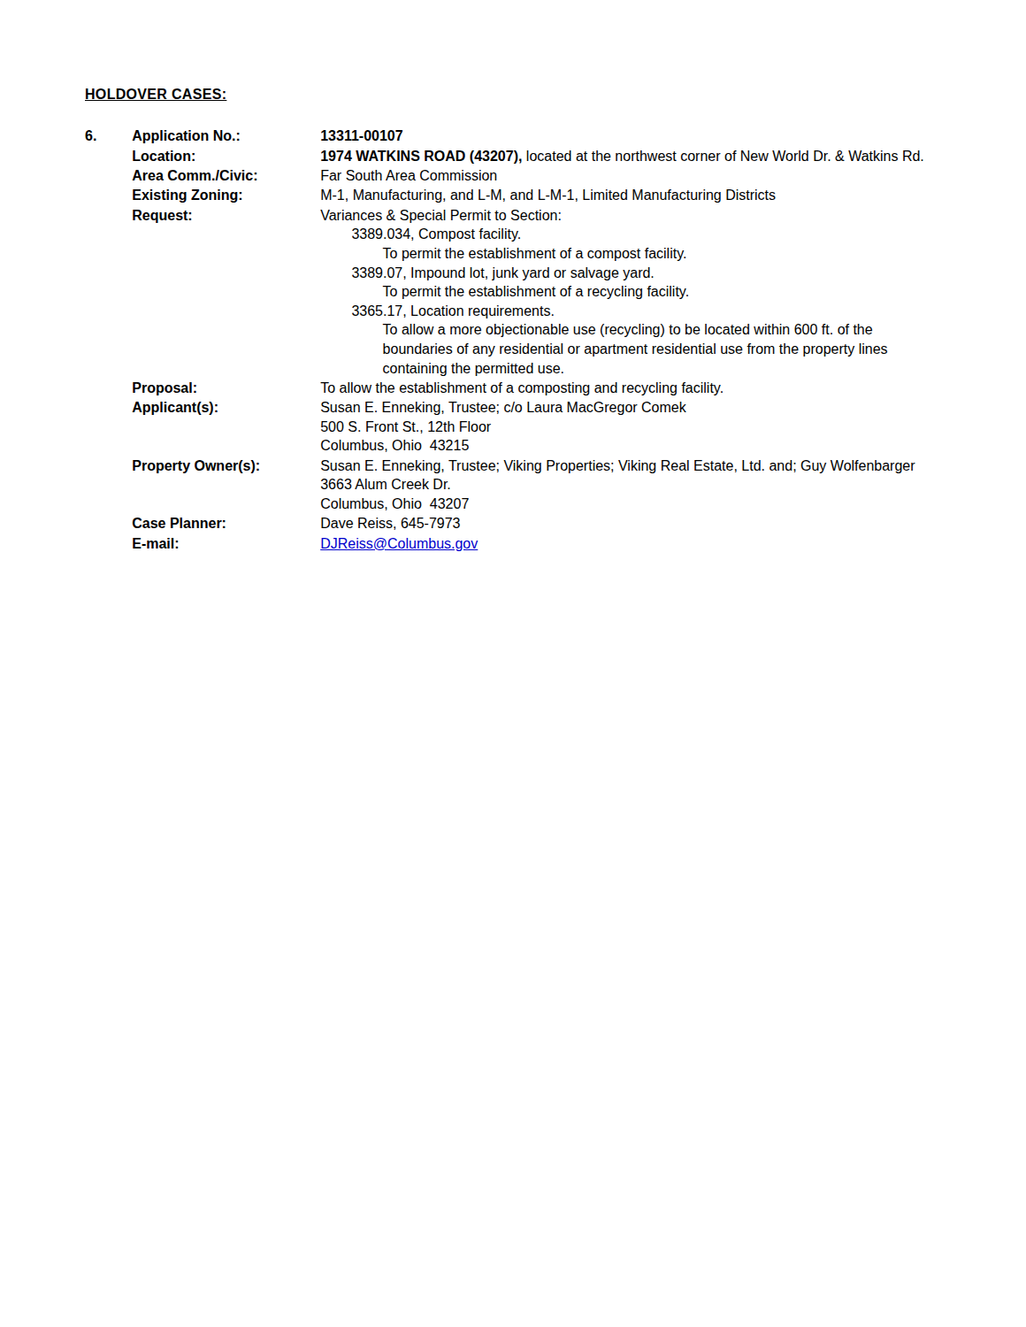HOLDOVER CASES:
| 6. | Application No.: | 13311-00107 |
| | Location: | 1974 WATKINS ROAD (43207), located at the northwest corner of New World Dr. & Watkins Rd. |
| | Area Comm./Civic: | Far South Area Commission |
| | Existing Zoning: | M-1, Manufacturing, and L-M, and L-M-1, Limited Manufacturing Districts |
| | Request: | Variances & Special Permit to Section: 3389.034, Compost facility. To permit the establishment of a compost facility. 3389.07, Impound lot, junk yard or salvage yard. To permit the establishment of a recycling facility. 3365.17, Location requirements. To allow a more objectionable use (recycling) to be located within 600 ft. of the boundaries of any residential or apartment residential use from the property lines containing the permitted use. |
| | Proposal: | To allow the establishment of a composting and recycling facility. |
| | Applicant(s): | Susan E. Enneking, Trustee; c/o Laura MacGregor Comek 500 S. Front St., 12th Floor Columbus, Ohio 43215 |
| | Property Owner(s): | Susan E. Enneking, Trustee; Viking Properties; Viking Real Estate, Ltd. and; Guy Wolfenbarger 3663 Alum Creek Dr. Columbus, Ohio 43207 |
| | Case Planner: | Dave Reiss, 645-7973 |
| | E-mail: | DJReiss@Columbus.gov |